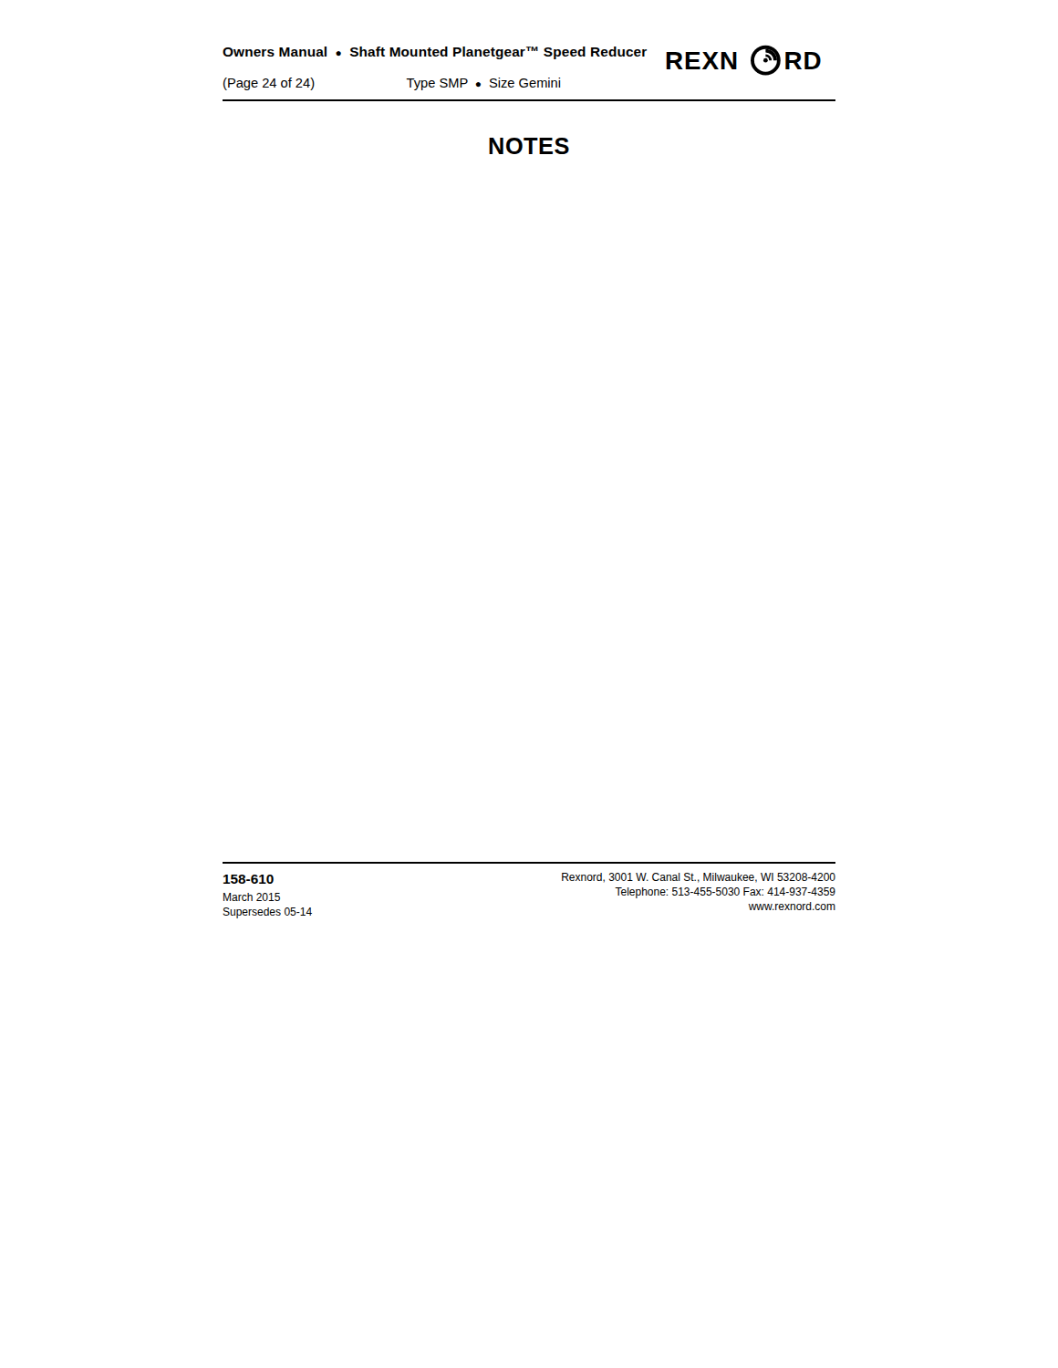Owners Manual ● Shaft Mounted Planetgear™ Speed Reducer
(Page 24 of 24) Type SMP ● Size Gemini
REXNORD REXN RD
NOTES
158-610 March 2015
Supersedes 05-14
Rexnord, 3001 W. Canal St., Milwaukee, WI 53208-4200
Telephone: 513-455-5030 Fax: 414-937-4359
www.rexnord.com